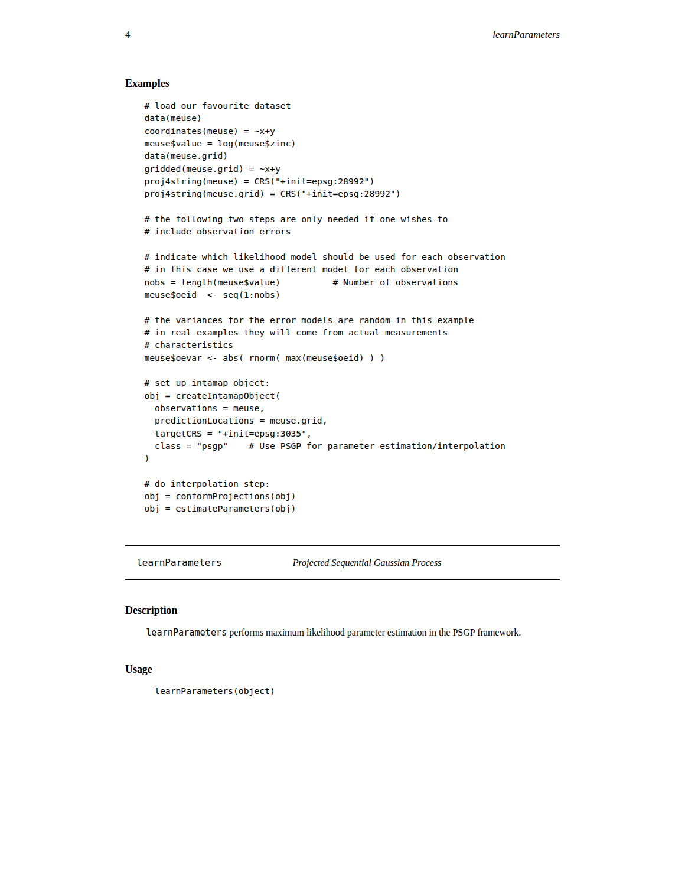4 learnParameters
Examples
# load our favourite dataset
data(meuse)
coordinates(meuse) = ~x+y
meuse$value = log(meuse$zinc)
data(meuse.grid)
gridded(meuse.grid) = ~x+y
proj4string(meuse) = CRS("+init=epsg:28992")
proj4string(meuse.grid) = CRS("+init=epsg:28992")

# the following two steps are only needed if one wishes to
# include observation errors

# indicate which likelihood model should be used for each observation
# in this case we use a different model for each observation
nobs = length(meuse$value)          # Number of observations
meuse$oeid  <- seq(1:nobs)

# the variances for the error models are random in this example
# in real examples they will come from actual measurements
# characteristics
meuse$oevar <- abs( rnorm( max(meuse$oeid) ) )

# set up intamap object:
obj = createIntamapObject(
  observations = meuse,
  predictionLocations = meuse.grid,
  targetCRS = "+init=epsg:3035",
  class = "psgp"    # Use PSGP for parameter estimation/interpolation
)

# do interpolation step:
obj = conformProjections(obj)
obj = estimateParameters(obj)
learnParameters Projected Sequential Gaussian Process
Description
learnParameters performs maximum likelihood parameter estimation in the PSGP framework.
Usage
learnParameters(object)